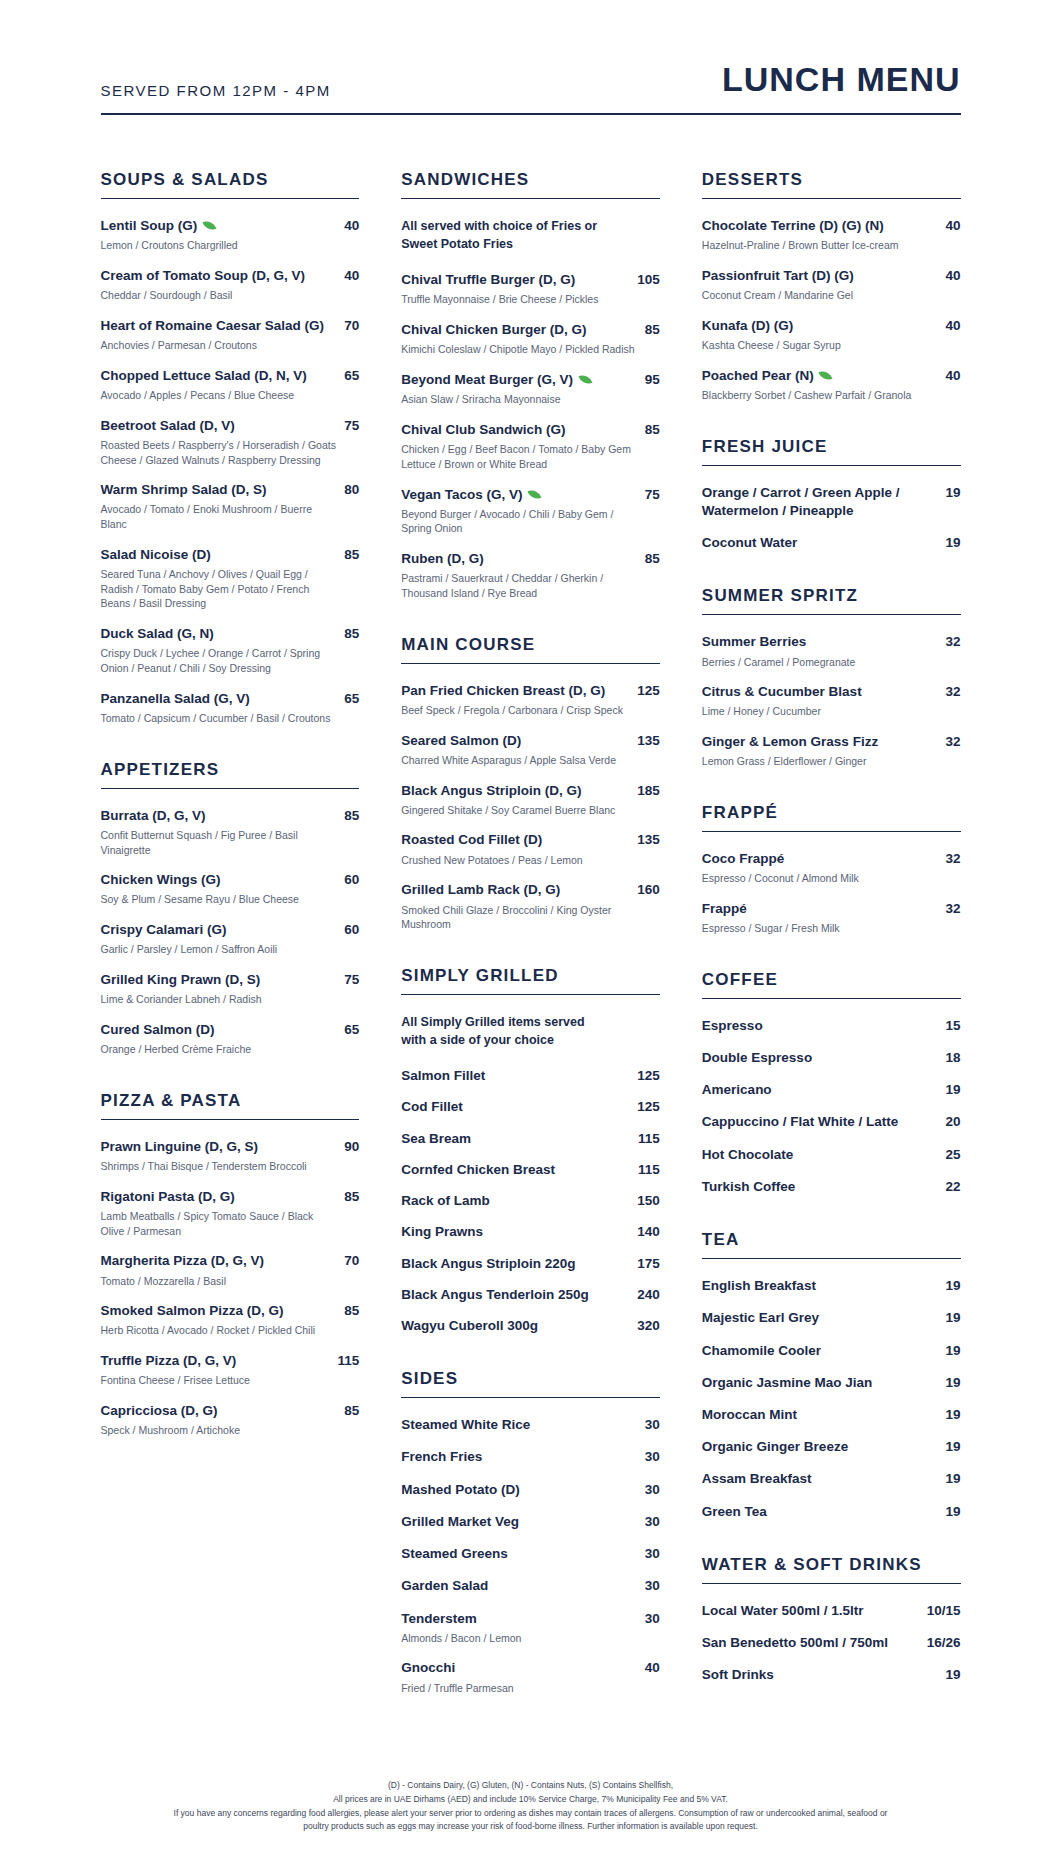Served from 12pm - 4pm
Lunch Menu
Soups & Salads
Lentil Soup (G) 40
Lemon / Croutons Chargrilled
Cream of Tomato Soup (D, G, V) 40
Cheddar / Sourdough / Basil
Heart of Romaine Caesar Salad (G) 70
Anchovies / Parmesan / Croutons
Chopped Lettuce Salad (D, N, V) 65
Avocado / Apples / Pecans / Blue Cheese
Beetroot Salad (D, V) 75
Roasted Beets / Raspberry's / Horseradish / Goats Cheese / Glazed Walnuts / Raspberry Dressing
Warm Shrimp Salad (D, S) 80
Avocado / Tomato / Enoki Mushroom / Buerre Blanc
Salad Nicoise (D) 85
Seared Tuna / Anchovy / Olives / Quail Egg / Radish / Tomato Baby Gem / Potato / French Beans / Basil Dressing
Duck Salad (G, N) 85
Crispy Duck / Lychee / Orange / Carrot / Spring Onion / Peanut / Chili / Soy Dressing
Panzanella Salad (G, V) 65
Tomato / Capsicum / Cucumber / Basil / Croutons
Appetizers
Burrata (D, G, V) 85
Confit Butternut Squash / Fig Puree / Basil Vinaigrette
Chicken Wings (G) 60
Soy & Plum / Sesame Rayu / Blue Cheese
Crispy Calamari (G) 60
Garlic / Parsley / Lemon / Saffron Aoili
Grilled King Prawn (D, S) 75
Lime & Coriander Labneh / Radish
Cured Salmon (D) 65
Orange / Herbed Crème Fraiche
Pizza & Pasta
Prawn Linguine (D, G, S) 90
Shrimps / Thai Bisque / Tenderstem Broccoli
Rigatoni Pasta (D, G) 85
Lamb Meatballs / Spicy Tomato Sauce / Black Olive / Parmesan
Margherita Pizza (D, G, V) 70
Tomato / Mozzarella / Basil
Smoked Salmon Pizza (D, G) 85
Herb Ricotta / Avocado / Rocket / Pickled Chili
Truffle Pizza (D, G, V) 115
Fontina Cheese / Frisee Lettuce
Capricciosa (D, G) 85
Speck / Mushroom / Artichoke
Sandwiches
All served with choice of Fries or
Sweet Potato Fries
Chival Truffle Burger (D, G) 105
Truffle Mayonnaise / Brie Cheese / Pickles
Chival Chicken Burger (D, G) 85
Kimichi Coleslaw / Chipotle Mayo / Pickled Radish
Beyond Meat Burger (G, V) 95
Asian Slaw / Sriracha Mayonnaise
Chival Club Sandwich (G) 85
Chicken / Egg / Beef Bacon / Tomato / Baby Gem Lettuce / Brown or White Bread
Vegan Tacos (G, V) 75
Beyond Burger / Avocado / Chili / Baby Gem / Spring Onion
Ruben (D, G) 85
Pastrami / Sauerkraut / Cheddar / Gherkin / Thousand Island / Rye Bread
Main Course
Pan Fried Chicken Breast (D, G) 125
Beef Speck / Fregola / Carbonara / Crisp Speck
Seared Salmon (D) 135
Charred White Asparagus / Apple Salsa Verde
Black Angus Striploin (D, G) 185
Gingered Shitake / Soy Caramel Buerre Blanc
Roasted Cod Fillet (D) 135
Crushed New Potatoes / Peas / Lemon
Grilled Lamb Rack (D, G) 160
Smoked Chili Glaze / Broccolini / King Oyster Mushroom
Simply Grilled
All Simply Grilled items served
with a side of your choice
Salmon Fillet 125
Cod Fillet 125
Sea Bream 115
Cornfed Chicken Breast 115
Rack of Lamb 150
King Prawns 140
Black Angus Striploin 220g 175
Black Angus Tenderloin 250g 240
Wagyu Cuberoll 300g 320
Sides
Steamed White Rice 30
French Fries 30
Mashed Potato (D) 30
Grilled Market Veg 30
Steamed Greens 30
Garden Salad 30
Tenderstem 30
Almonds / Bacon / Lemon
Gnocchi 40
Fried / Truffle Parmesan
Desserts
Chocolate Terrine (D) (G) (N) 40
Hazelnut-Praline / Brown Butter Ice-cream
Passionfruit Tart (D) (G) 40
Coconut Cream / Mandarine Gel
Kunafa (D) (G) 40
Kashta Cheese / Sugar Syrup
Poached Pear (N) 40
Blackberry Sorbet / Cashew Parfait / Granola
Fresh Juice
Orange / Carrot / Green Apple /
Watermelon / Pineapple 19
Coconut Water 19
Summer Spritz
Summer Berries 32
Berries / Caramel / Pomegranate
Citrus & Cucumber Blast 32
Lime / Honey / Cucumber
Ginger & Lemon Grass Fizz 32
Lemon Grass / Elderflower / Ginger
Frappé
Coco Frappé 32
Espresso / Coconut / Almond Milk
Frappé 32
Espresso / Sugar / Fresh Milk
Coffee
Espresso 15
Double Espresso 18
Americano 19
Cappuccino / Flat White / Latte 20
Hot Chocolate 25
Turkish Coffee 22
Tea
English Breakfast 19
Majestic Earl Grey 19
Chamomile Cooler 19
Organic Jasmine Mao Jian 19
Moroccan Mint 19
Organic Ginger Breeze 19
Assam Breakfast 19
Green Tea 19
Water & Soft Drinks
Local Water 500ml / 1.5ltr 10/15
San Benedetto 500ml / 750ml 16/26
Soft Drinks 19
(D) - Contains Dairy, (G) Gluten, (N) - Contains Nuts, (S) Contains Shellfish,
All prices are in UAE Dirhams (AED) and include 10% Service Charge, 7% Municipality Fee and 5% VAT.
If you have any concerns regarding food allergies, please alert your server prior to ordering as dishes may contain traces of allergens. Consumption of raw or undercooked animal, seafood or
poultry products such as eggs may increase your risk of food-borne illness. Further information is available upon request.